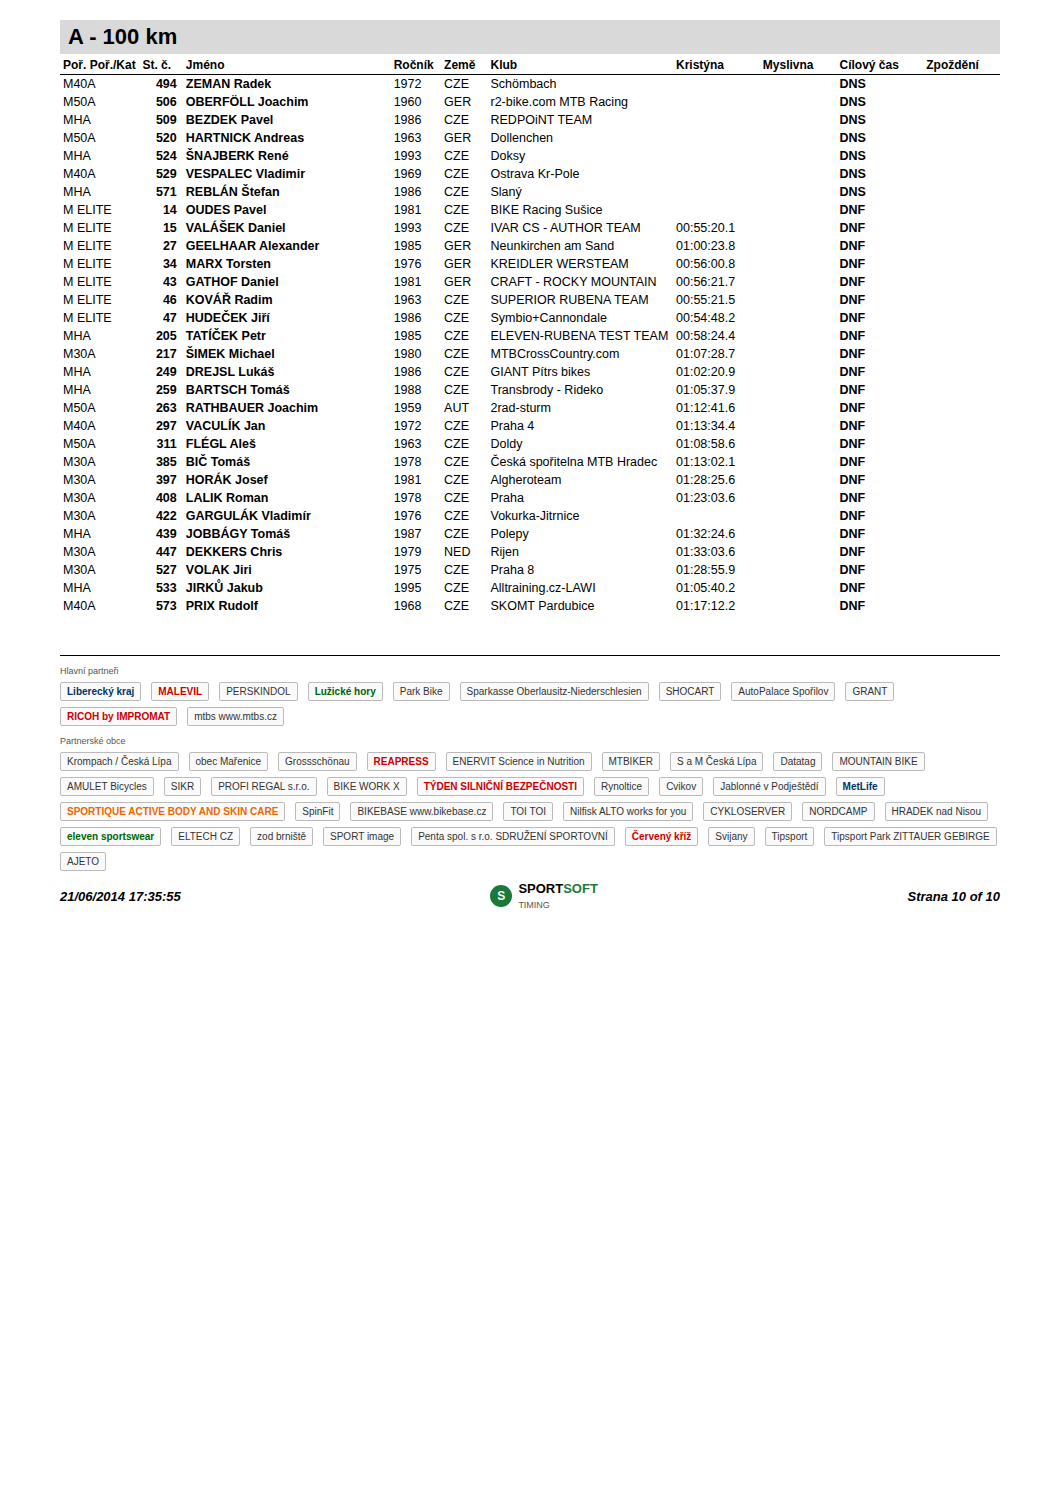A - 100 km
| Poř. Poř./Kat | St. č. | Jméno | Ročník | Země | Klub | Kristýna | Myslivna | Cílový čas | Zpoždění |
| --- | --- | --- | --- | --- | --- | --- | --- | --- | --- |
| M40A | 494 | ZEMAN Radek | 1972 | CZE | Schömbach | | | DNS | |
| M50A | 506 | OBERFÖLL Joachim | 1960 | GER | r2-bike.com MTB Racing | | | DNS | |
| MHA | 509 | BEZDEK Pavel | 1986 | CZE | REDPOiNT TEAM | | | DNS | |
| M50A | 520 | HARTNICK Andreas | 1963 | GER | Dollenchen | | | DNS | |
| MHA | 524 | ŠNAJBERK René | 1993 | CZE | Doksy | | | DNS | |
| M40A | 529 | VESPALEC Vladimir | 1969 | CZE | Ostrava Kr-Pole | | | DNS | |
| MHA | 571 | REBLÁN Štefan | 1986 | CZE | Slaný | | | DNS | |
| M ELITE | 14 | OUDES Pavel | 1981 | CZE | BIKE Racing Sušice | | | DNF | |
| M ELITE | 15 | VALÁŠEK Daniel | 1993 | CZE | IVAR CS - AUTHOR TEAM | 00:55:20.1 | | DNF | |
| M ELITE | 27 | GEELHAAR Alexander | 1985 | GER | Neunkirchen am Sand | 01:00:23.8 | | DNF | |
| M ELITE | 34 | MARX Torsten | 1976 | GER | KREIDLER WERSTEAM | 00:56:00.8 | | DNF | |
| M ELITE | 43 | GATHOF Daniel | 1981 | GER | CRAFT - ROCKY MOUNTAIN | 00:56:21.7 | | DNF | |
| M ELITE | 46 | KOVÁŘ Radim | 1963 | CZE | SUPERIOR RUBENA TEAM | 00:55:21.5 | | DNF | |
| M ELITE | 47 | HUDEČEK Jiří | 1986 | CZE | Symbio+Cannondale | 00:54:48.2 | | DNF | |
| MHA | 205 | TATÍČEK Petr | 1985 | CZE | ELEVEN-RUBENA TEST TEAM | 00:58:24.4 | | DNF | |
| M30A | 217 | ŠIMEK Michael | 1980 | CZE | MTBCrossCountry.com | 01:07:28.7 | | DNF | |
| MHA | 249 | DREJSL Lukáš | 1986 | CZE | GIANT Pítrs bikes | 01:02:20.9 | | DNF | |
| MHA | 259 | BARTSCH Tomáš | 1988 | CZE | Transbrody - Rideko | 01:05:37.9 | | DNF | |
| M50A | 263 | RATHBAUER Joachim | 1959 | AUT | 2rad-sturm | 01:12:41.6 | | DNF | |
| M40A | 297 | VACULÍK Jan | 1972 | CZE | Praha 4 | 01:13:34.4 | | DNF | |
| M50A | 311 | FLÉGL Aleš | 1963 | CZE | Doldy | 01:08:58.6 | | DNF | |
| M30A | 385 | BIČ Tomáš | 1978 | CZE | Česká spořitelna MTB Hradec | 01:13:02.1 | | DNF | |
| M30A | 397 | HORÁK Josef | 1981 | CZE | Algheroteam | 01:28:25.6 | | DNF | |
| M30A | 408 | LALIK Roman | 1978 | CZE | Praha | 01:23:03.6 | | DNF | |
| M30A | 422 | GARGULÁK Vladimír | 1976 | CZE | Vokurka-Jitrnice | | | DNF | |
| MHA | 439 | JOBBÁGY Tomáš | 1987 | CZE | Polepy | 01:32:24.6 | | DNF | |
| M30A | 447 | DEKKERS Chris | 1979 | NED | Rijen | 01:33:03.6 | | DNF | |
| M30A | 527 | VOLAK Jiri | 1975 | CZE | Praha 8 | 01:28:55.9 | | DNF | |
| MHA | 533 | JIRKŮ Jakub | 1995 | CZE | Alltraining.cz-LAWI | 01:05:40.2 | | DNF | |
| M40A | 573 | PRIX Rudolf | 1968 | CZE | SKOMT Pardubice | 01:17:12.2 | | DNF | |
Hlavní partneři Liberecký kraj MALEVIL PERSKINDOL Lužické hory Park Bike Sparkasse Oberlausitz-Niederschlesien SHOCART AutoPalace Spořilov GRANT RICOH by IMPROMAT mtbs www.mtbs.cz Partnerské obce Krompach / Česká Lípa obec Mařenice Grossschönau REAPRESS ENERVIT Science in Nutrition MTBIKER S a M Česká Lípa Datatag MOUNTAIN BIKE AMULET Bicycles SIKR PROFI REGAL s.r.o. BIKE WORK X TÝDEN SILNIČNÍ BEZPEČNOSTI Rynoltice Cvikov Jablonné v Podještědí MetLife SPORTIQUE ACTIVE BODY AND SKIN CARE SpinFit BIKEBASE www.bikebase.cz TOI TOI Nilfisk ALTO works for you CYKLOSERVER NORDCAMP HRADEK nad Nisou eleven sportswear ELTECH CZ zod brniště SPORT image Penta spol. s r.o. SDRUŽENÍ SPORTOVNÍ Červený kříž Svijany Tipsport Tipsport Park ZITTAUER GEBIRGE AJETO
21/06/2014 17:35:55
S SPORT SOFT
TIMING
Strana 10 of 10